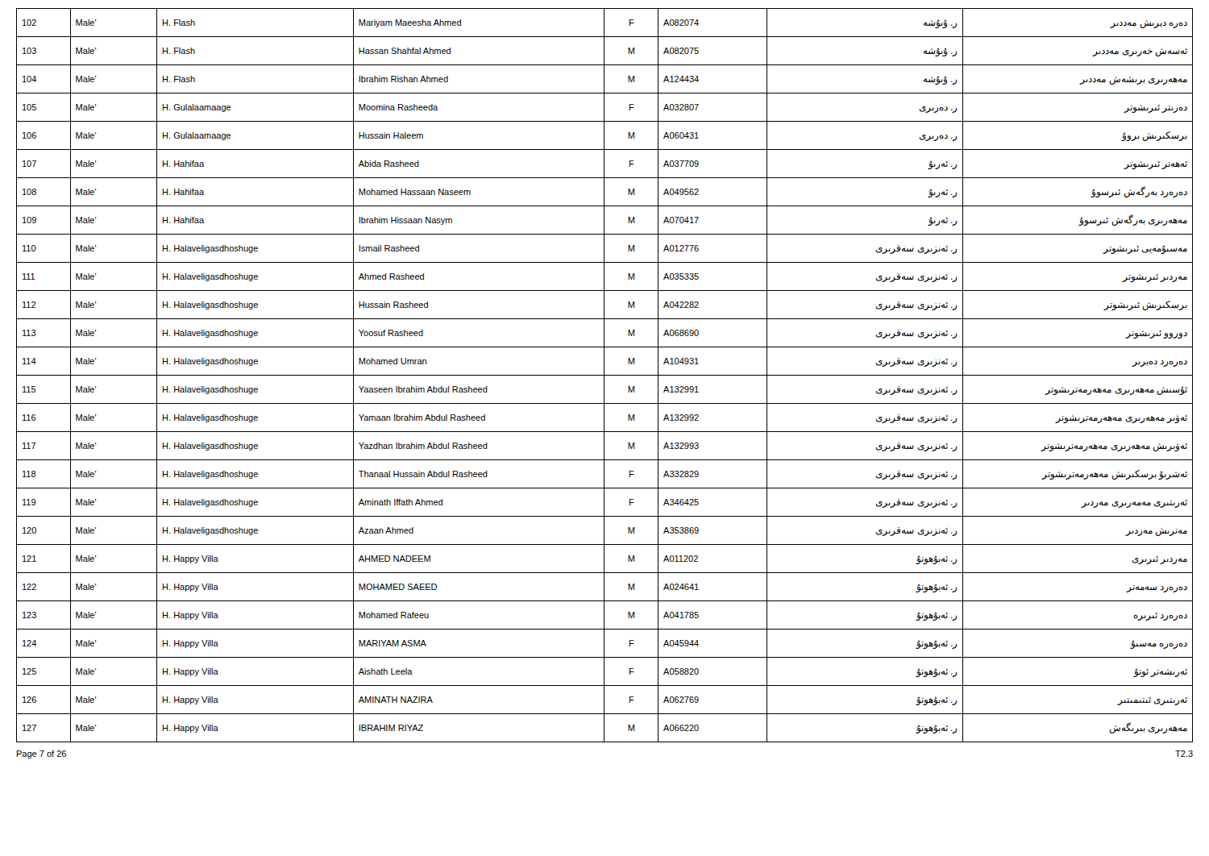| 102 | Male' | H. Flash | Mariyam Maeesha Ahmed | F | A082074 | ر. ۇىۇشە | دەرە دېرىش مەددىر |
| 103 | Male' | H. Flash | Hassan Shahfal Ahmed | M | A082075 | ر. ۇىۇشە | ئەسەش خەرىرى مەددىر |
| 104 | Male' | H. Flash | Ibrahim Rishan Ahmed | M | A124434 | ر. ۇىۇشە | مەھەرىرى برىشەش مەددىر |
| 105 | Male' | H. Gulalaamaage | Moomina Rasheeda | F | A032807 | ر. دەرىرى | دەرىتر ئىرىشوتر |
| 106 | Male' | H. Gulalaamaage | Hussain Haleem | M | A060431 | ر. دەرىرى | برسكىرىش بروۇ |
| 107 | Male' | H. Hahifaa | Abida Rasheed | F | A037709 | ر. ئەرىۇ | ئەھەتر ئىرىشوتر |
| 108 | Male' | H. Hahifaa | Mohamed Hassaan Naseem | M | A049562 | ر. ئەرىۇ | دەرەرد بەرگەش ئىرسوۇ |
| 109 | Male' | H. Hahifaa | Ibrahim Hissaan Nasym | M | A070417 | ر. ئەرىۇ | مەھەرىرى بەرگەش ئىرسوۇ |
| 110 | Male' | H. Halaveligasdhoshuge | Ismail Rasheed | M | A012776 | ر. ئەنزىرى سەقرىرى | مەسىۇمەيى ئىرىشوتر |
| 111 | Male' | H. Halaveligasdhoshuge | Ahmed Rasheed | M | A035335 | ر. ئەنزىرى سەقرىرى | مەردىر ئىرىشوتر |
| 112 | Male' | H. Halaveligasdhoshuge | Hussain Rasheed | M | A042282 | ر. ئەنزىرى سەقرىرى | برسكىرىش ئىرىشوتر |
| 113 | Male' | H. Halaveligasdhoshuge | Yoosuf Rasheed | M | A068690 | ر. ئەنزىرى سەقرىرى | دوروو ئىرىشوتر |
| 114 | Male' | H. Halaveligasdhoshuge | Mohamed Umran | M | A104931 | ر. ئەنزىرى سەقرىرى | دەرەرد دەبرىر |
| 115 | Male' | H. Halaveligasdhoshuge | Yaaseen Ibrahim Abdul Rasheed | M | A132991 | ر. ئەنزىرى سەقرىرى | ئۇسىش مەھەرىرى مەھەرمەترىشوتر |
| 116 | Male' | H. Halaveligasdhoshuge | Yamaan Ibrahim Abdul Rasheed | M | A132992 | ر. ئەنزىرى سەقرىرى | ئەۋىر مەھەرىرى مەھەرمەترىشوتر |
| 117 | Male' | H. Halaveligasdhoshuge | Yazdhan Ibrahim Abdul Rasheed | M | A132993 | ر. ئەنزىرى سەقرىرى | ئەۋىرىش مەھەرىرى مەھەرمەترىشوتر |
| 118 | Male' | H. Halaveligasdhoshuge | Thanaal Hussain Abdul Rasheed | F | A332829 | ر. ئەنزىرى سەقرىرى | ئەشرىۇ برسكىرىش مەھەرمەترىشوتر |
| 119 | Male' | H. Halaveligasdhoshuge | Aminath Iffath Ahmed | F | A346425 | ر. ئەنزىرى سەقرىرى | ئەرىتىرى مەمەرىرى مەردىر |
| 120 | Male' | H. Halaveligasdhoshuge | Azaan Ahmed | M | A353869 | ر. ئەنزىرى سەقرىرى | مەترىش مەردىر |
| 121 | Male' | H. Happy Villa | AHMED NADEEM | M | A011202 | ر. ئەبۇھوتۇ | مەردىر ئىرىرى |
| 122 | Male' | H. Happy Villa | MOHAMED SAEED | M | A024641 | ر. ئەبۇھوتۇ | دەرەرد سەمەتر |
| 123 | Male' | H. Happy Villa | Mohamed Rafeeu | M | A041785 | ر. ئەبۇھوتۇ | دەرەرد ئىرىرە |
| 124 | Male' | H. Happy Villa | MARIYAM ASMA | F | A045944 | ر. ئەبۇھوتۇ | دەرەرە مەسىۇ |
| 125 | Male' | H. Happy Villa | Aishath Leela | F | A058820 | ر. ئەبۇھوتۇ | ئەرىشەتر ئوتۇ |
| 126 | Male' | H. Happy Villa | AMINATH NAZIRA | F | A062769 | ر. ئەبۇھوتۇ | ئەرىتىرى ئىتىمىتىر |
| 127 | Male' | H. Happy Villa | IBRAHIM RIYAZ | M | A066220 | ر. ئەبۇھوتۇ | مەھەرىرى بىرىگەش |
Page 7 of 26 T2.3